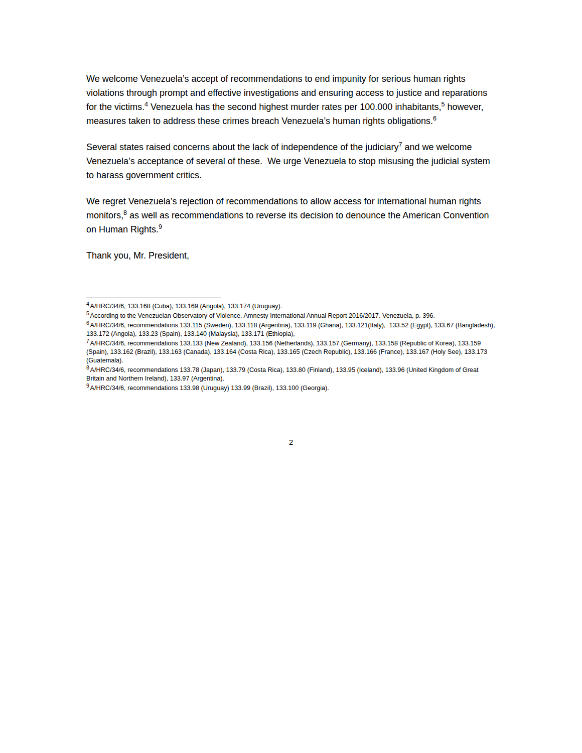We welcome Venezuela’s accept of recommendations to end impunity for serious human rights violations through prompt and effective investigations and ensuring access to justice and reparations for the victims.4 Venezuela has the second highest murder rates per 100.000 inhabitants,5 however, measures taken to address these crimes breach Venezuela’s human rights obligations.6
Several states raised concerns about the lack of independence of the judiciary7 and we welcome Venezuela’s acceptance of several of these. We urge Venezuela to stop misusing the judicial system to harass government critics.
We regret Venezuela’s rejection of recommendations to allow access for international human rights monitors,8 as well as recommendations to reverse its decision to denounce the American Convention on Human Rights.9
Thank you, Mr. President,
4A/HRC/34/6, 133.168 (Cuba), 133.169 (Angola), 133.174 (Uruguay).
5According to the Venezuelan Observatory of Violence. Amnesty International Annual Report 2016/2017. Venezuela, p. 396.
6A/HRC/34/6, recommendations 133.115 (Sweden), 133.118 (Argentina), 133.119 (Ghana), 133.121(Italy), 133.52 (Egypt), 133.67 (Bangladesh), 133.172 (Angola), 133.23 (Spain), 133.140 (Malaysia), 133.171 (Ethiopia),
7A/HRC/34/6, recommendations 133.133 (New Zealand), 133.156 (Netherlands), 133.157 (Germany), 133.158 (Republic of Korea), 133.159 (Spain), 133.162 (Brazil), 133.163 (Canada), 133.164 (Costa Rica), 133.165 (Czech Republic), 133.166 (France), 133.167 (Holy See), 133.173 (Guatemala).
8A/HRC/34/6, recommendations 133.78 (Japan), 133.79 (Costa Rica), 133.80 (Finland), 133.95 (Iceland), 133.96 (United Kingdom of Great Britain and Northern Ireland), 133.97 (Argentina).
9A/HRC/34/6, recommendations 133.98 (Uruguay) 133.99 (Brazil), 133.100 (Georgia).
2